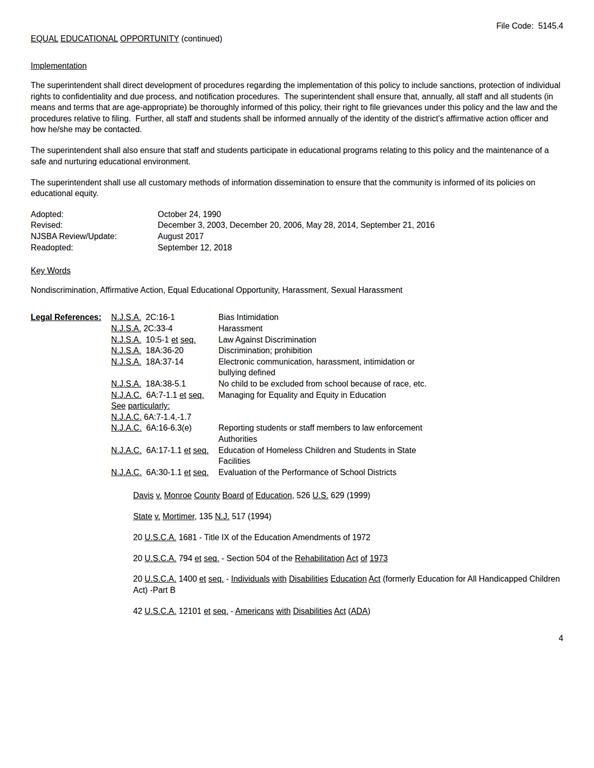File Code: 5145.4
EQUAL EDUCATIONAL OPPORTUNITY (continued)
Implementation
The superintendent shall direct development of procedures regarding the implementation of this policy to include sanctions, protection of individual rights to confidentiality and due process, and notification procedures. The superintendent shall ensure that, annually, all staff and all students (in means and terms that are age-appropriate) be thoroughly informed of this policy, their right to file grievances under this policy and the law and the procedures relative to filing. Further, all staff and students shall be informed annually of the identity of the district's affirmative action officer and how he/she may be contacted.
The superintendent shall also ensure that staff and students participate in educational programs relating to this policy and the maintenance of a safe and nurturing educational environment.
The superintendent shall use all customary methods of information dissemination to ensure that the community is informed of its policies on educational equity.
| Adopted: | October 24, 1990 |
| Revised: | December 3, 2003, December 20, 2006, May 28, 2014, September 21, 2016 |
| NJSBA Review/Update: | August 2017 |
| Readopted: | September 12, 2018 |
Key Words
Nondiscrimination, Affirmative Action, Equal Educational Opportunity, Harassment, Sexual Harassment
| Legal References: | N.J.S.A. 2C:16-1 | Bias Intimidation |
| | N.J.S.A. 2C:33-4 | Harassment |
| | N.J.S.A. 10:5-1 et seq. | Law Against Discrimination |
| | N.J.S.A. 18A:36-20 | Discrimination; prohibition |
| | N.J.S.A. 18A:37-14 | Electronic communication, harassment, intimidation or bullying defined |
| | N.J.S.A. 18A:38-5.1 | No child to be excluded from school because of race, etc. |
| | N.J.A.C. 6A:7-1.1 et seq. | Managing for Equality and Equity in Education |
| | See particularly: | |
| | N.J.A.C. 6A:7-1.4,-1.7 | |
| | N.J.A.C. 6A:16-6.3(e) | Reporting students or staff members to law enforcement Authorities |
| | N.J.A.C. 6A:17-1.1 et seq. | Education of Homeless Children and Students in State Facilities |
| | N.J.A.C. 6A:30-1.1 et seq. | Evaluation of the Performance of School Districts |
Davis v. Monroe County Board of Education, 526 U.S. 629 (1999)
State v. Mortimer, 135 N.J. 517 (1994)
20 U.S.C.A. 1681 - Title IX of the Education Amendments of 1972
20 U.S.C.A. 794 et seq. - Section 504 of the Rehabilitation Act of 1973
20 U.S.C.A. 1400 et seq. - Individuals with Disabilities Education Act (formerly Education for All Handicapped Children Act) -Part B
42 U.S.C.A. 12101 et seq. - Americans with Disabilities Act (ADA)
4